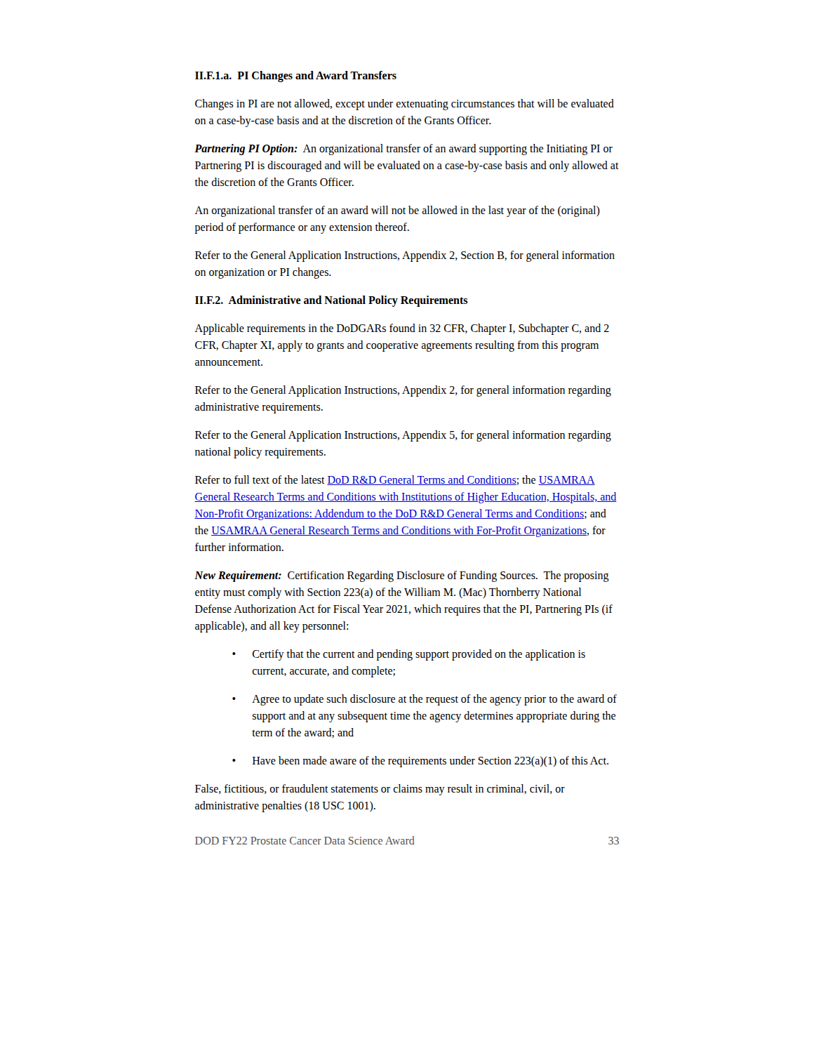II.F.1.a. PI Changes and Award Transfers
Changes in PI are not allowed, except under extenuating circumstances that will be evaluated on a case-by-case basis and at the discretion of the Grants Officer.
Partnering PI Option: An organizational transfer of an award supporting the Initiating PI or Partnering PI is discouraged and will be evaluated on a case-by-case basis and only allowed at the discretion of the Grants Officer.
An organizational transfer of an award will not be allowed in the last year of the (original) period of performance or any extension thereof.
Refer to the General Application Instructions, Appendix 2, Section B, for general information on organization or PI changes.
II.F.2. Administrative and National Policy Requirements
Applicable requirements in the DoDGARs found in 32 CFR, Chapter I, Subchapter C, and 2 CFR, Chapter XI, apply to grants and cooperative agreements resulting from this program announcement.
Refer to the General Application Instructions, Appendix 2, for general information regarding administrative requirements.
Refer to the General Application Instructions, Appendix 5, for general information regarding national policy requirements.
Refer to full text of the latest DoD R&D General Terms and Conditions; the USAMRAA General Research Terms and Conditions with Institutions of Higher Education, Hospitals, and Non-Profit Organizations: Addendum to the DoD R&D General Terms and Conditions; and the USAMRAA General Research Terms and Conditions with For-Profit Organizations, for further information.
New Requirement: Certification Regarding Disclosure of Funding Sources. The proposing entity must comply with Section 223(a) of the William M. (Mac) Thornberry National Defense Authorization Act for Fiscal Year 2021, which requires that the PI, Partnering PIs (if applicable), and all key personnel:
Certify that the current and pending support provided on the application is current, accurate, and complete;
Agree to update such disclosure at the request of the agency prior to the award of support and at any subsequent time the agency determines appropriate during the term of the award; and
Have been made aware of the requirements under Section 223(a)(1) of this Act.
False, fictitious, or fraudulent statements or claims may result in criminal, civil, or administrative penalties (18 USC 1001).
DOD FY22 Prostate Cancer Data Science Award 33